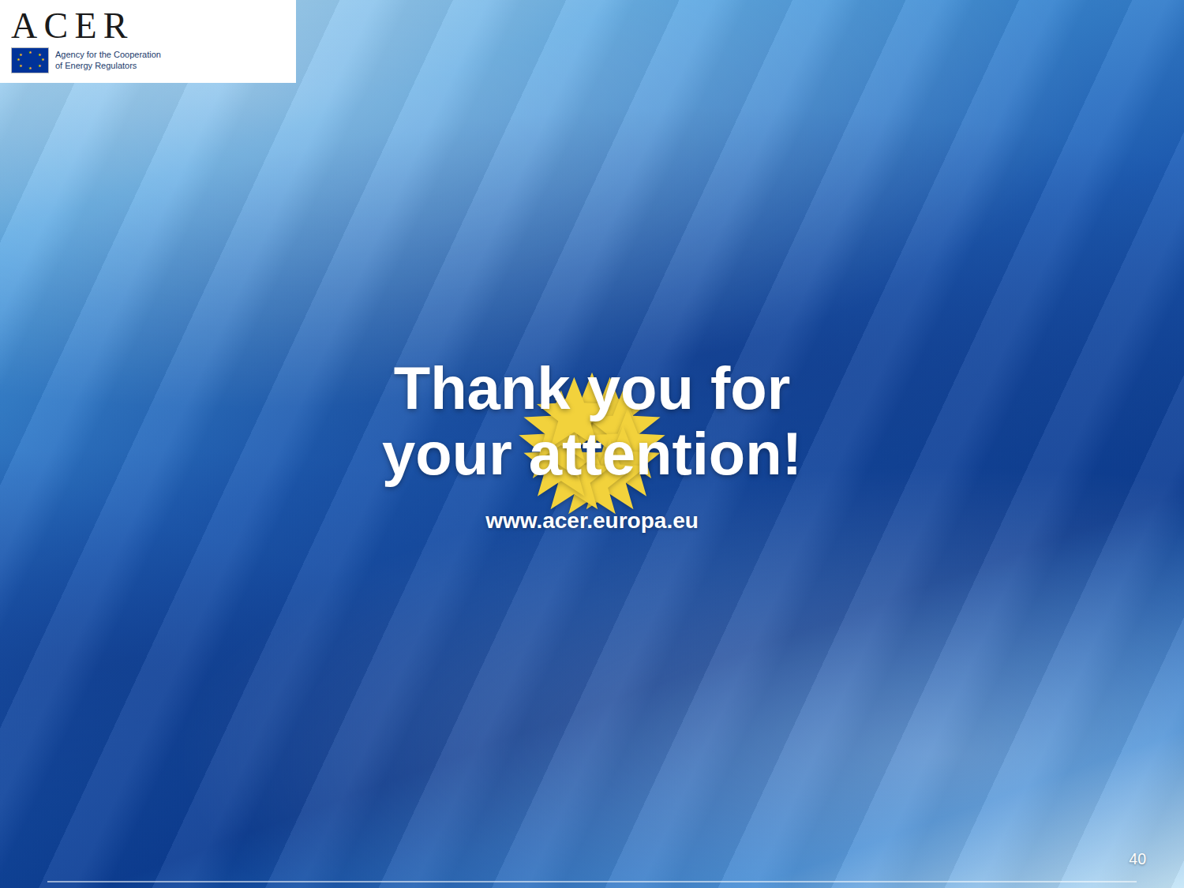ACER
★ ★ ★ ★ ★ ★ ★ ★
Agency for the Cooperation
of Energy Regulators
Thank you for
your attention!
www.acer.europa.eu
40